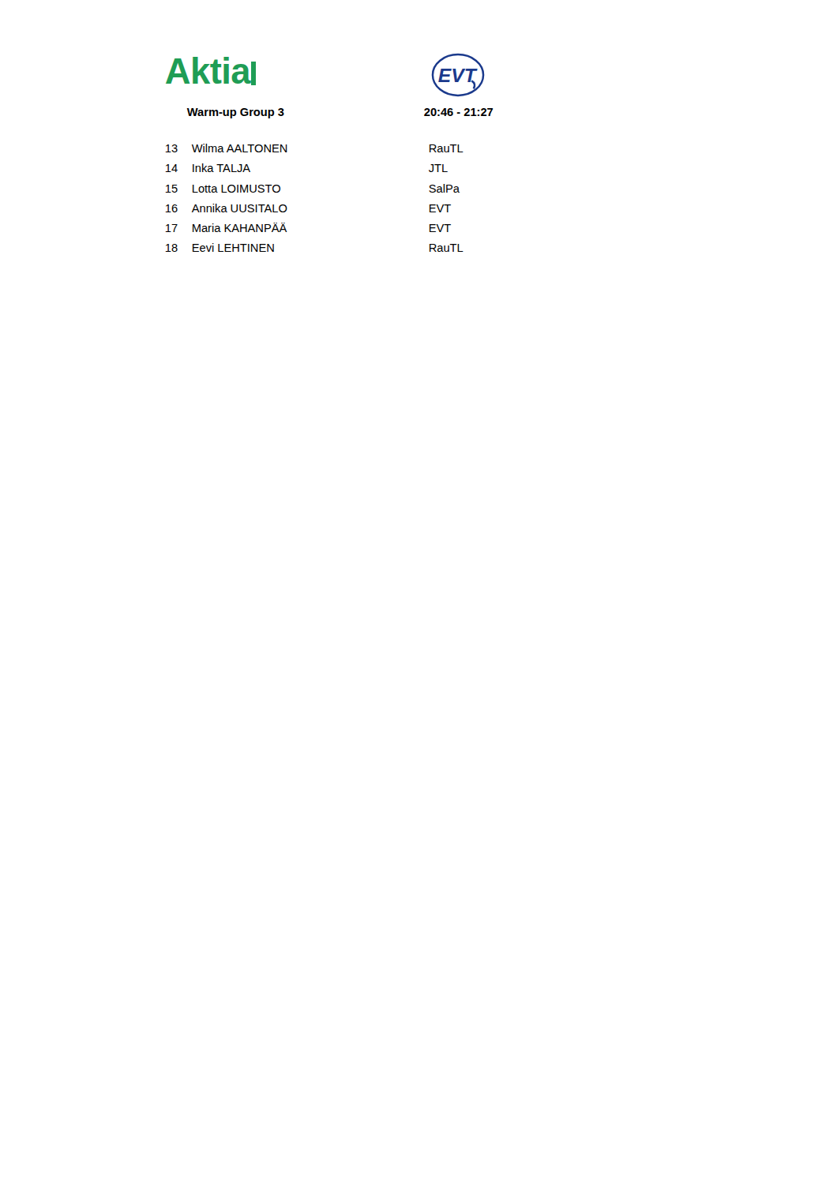Aktia
EVT
Warm-up Group 3
20:46 - 21:27
| 13 | Wilma AALTONEN | RauTL |
| 14 | Inka TALJA | JTL |
| 15 | Lotta LOIMUSTO | SalPa |
| 16 | Annika UUSITALO | EVT |
| 17 | Maria KAHANPÄÄ | EVT |
| 18 | Eevi LEHTINEN | RauTL |